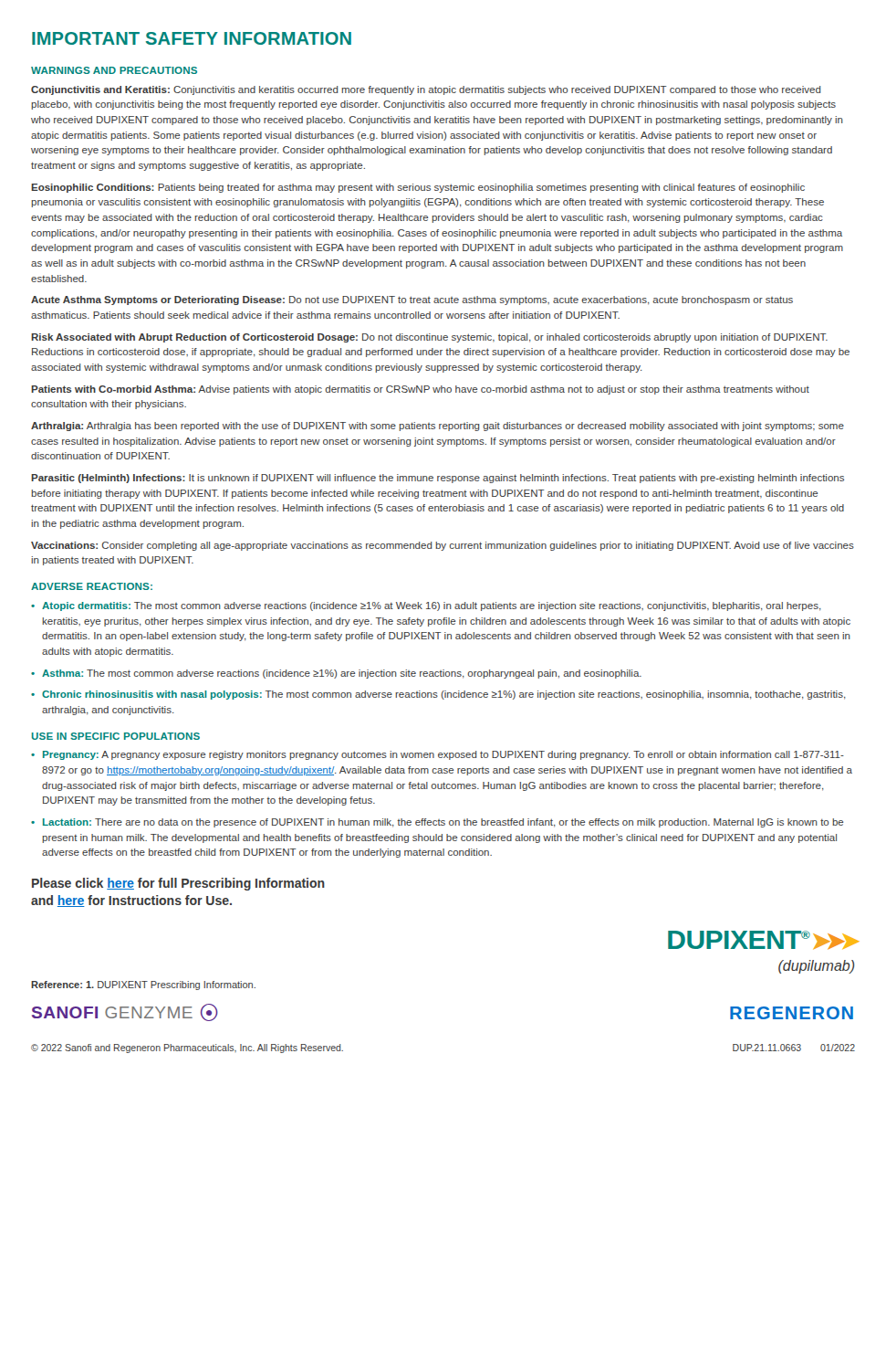IMPORTANT SAFETY INFORMATION
WARNINGS AND PRECAUTIONS
Conjunctivitis and Keratitis: Conjunctivitis and keratitis occurred more frequently in atopic dermatitis subjects who received DUPIXENT compared to those who received placebo, with conjunctivitis being the most frequently reported eye disorder. Conjunctivitis also occurred more frequently in chronic rhinosinusitis with nasal polyposis subjects who received DUPIXENT compared to those who received placebo. Conjunctivitis and keratitis have been reported with DUPIXENT in postmarketing settings, predominantly in atopic dermatitis patients. Some patients reported visual disturbances (e.g. blurred vision) associated with conjunctivitis or keratitis. Advise patients to report new onset or worsening eye symptoms to their healthcare provider. Consider ophthalmological examination for patients who develop conjunctivitis that does not resolve following standard treatment or signs and symptoms suggestive of keratitis, as appropriate.
Eosinophilic Conditions: Patients being treated for asthma may present with serious systemic eosinophilia sometimes presenting with clinical features of eosinophilic pneumonia or vasculitis consistent with eosinophilic granulomatosis with polyangiitis (EGPA), conditions which are often treated with systemic corticosteroid therapy. These events may be associated with the reduction of oral corticosteroid therapy. Healthcare providers should be alert to vasculitic rash, worsening pulmonary symptoms, cardiac complications, and/or neuropathy presenting in their patients with eosinophilia. Cases of eosinophilic pneumonia were reported in adult subjects who participated in the asthma development program and cases of vasculitis consistent with EGPA have been reported with DUPIXENT in adult subjects who participated in the asthma development program as well as in adult subjects with co-morbid asthma in the CRSwNP development program. A causal association between DUPIXENT and these conditions has not been established.
Acute Asthma Symptoms or Deteriorating Disease: Do not use DUPIXENT to treat acute asthma symptoms, acute exacerbations, acute bronchospasm or status asthmaticus. Patients should seek medical advice if their asthma remains uncontrolled or worsens after initiation of DUPIXENT.
Risk Associated with Abrupt Reduction of Corticosteroid Dosage: Do not discontinue systemic, topical, or inhaled corticosteroids abruptly upon initiation of DUPIXENT. Reductions in corticosteroid dose, if appropriate, should be gradual and performed under the direct supervision of a healthcare provider. Reduction in corticosteroid dose may be associated with systemic withdrawal symptoms and/or unmask conditions previously suppressed by systemic corticosteroid therapy.
Patients with Co-morbid Asthma: Advise patients with atopic dermatitis or CRSwNP who have co-morbid asthma not to adjust or stop their asthma treatments without consultation with their physicians.
Arthralgia: Arthralgia has been reported with the use of DUPIXENT with some patients reporting gait disturbances or decreased mobility associated with joint symptoms; some cases resulted in hospitalization. Advise patients to report new onset or worsening joint symptoms. If symptoms persist or worsen, consider rheumatological evaluation and/or discontinuation of DUPIXENT.
Parasitic (Helminth) Infections: It is unknown if DUPIXENT will influence the immune response against helminth infections. Treat patients with pre-existing helminth infections before initiating therapy with DUPIXENT. If patients become infected while receiving treatment with DUPIXENT and do not respond to anti-helminth treatment, discontinue treatment with DUPIXENT until the infection resolves. Helminth infections (5 cases of enterobiasis and 1 case of ascariasis) were reported in pediatric patients 6 to 11 years old in the pediatric asthma development program.
Vaccinations: Consider completing all age-appropriate vaccinations as recommended by current immunization guidelines prior to initiating DUPIXENT. Avoid use of live vaccines in patients treated with DUPIXENT.
ADVERSE REACTIONS:
Atopic dermatitis: The most common adverse reactions (incidence ≥1% at Week 16) in adult patients are injection site reactions, conjunctivitis, blepharitis, oral herpes, keratitis, eye pruritus, other herpes simplex virus infection, and dry eye. The safety profile in children and adolescents through Week 16 was similar to that of adults with atopic dermatitis. In an open-label extension study, the long-term safety profile of DUPIXENT in adolescents and children observed through Week 52 was consistent with that seen in adults with atopic dermatitis.
Asthma: The most common adverse reactions (incidence ≥1%) are injection site reactions, oropharyngeal pain, and eosinophilia.
Chronic rhinosinusitis with nasal polyposis: The most common adverse reactions (incidence ≥1%) are injection site reactions, eosinophilia, insomnia, toothache, gastritis, arthralgia, and conjunctivitis.
USE IN SPECIFIC POPULATIONS
Pregnancy: A pregnancy exposure registry monitors pregnancy outcomes in women exposed to DUPIXENT during pregnancy. To enroll or obtain information call 1-877-311-8972 or go to https://mothertobaby.org/ongoing-study/dupixent/. Available data from case reports and case series with DUPIXENT use in pregnant women have not identified a drug-associated risk of major birth defects, miscarriage or adverse maternal or fetal outcomes. Human IgG antibodies are known to cross the placental barrier; therefore, DUPIXENT may be transmitted from the mother to the developing fetus.
Lactation: There are no data on the presence of DUPIXENT in human milk, the effects on the breastfed infant, or the effects on milk production. Maternal IgG is known to be present in human milk. The developmental and health benefits of breastfeeding should be considered along with the mother’s clinical need for DUPIXENT and any potential adverse effects on the breastfed child from DUPIXENT or from the underlying maternal condition.
Please click here for full Prescribing Information
and here for Instructions for Use.
Reference: 1. DUPIXENT Prescribing Information.
SANOFI GENZYME ⦿
© 2022 Sanofi and Regeneron Pharmaceuticals, Inc. All Rights Reserved.
DUPIXENT®➤➤➤
(dupilumab)
REGENERON
DUP.21.11.0663 01/2022